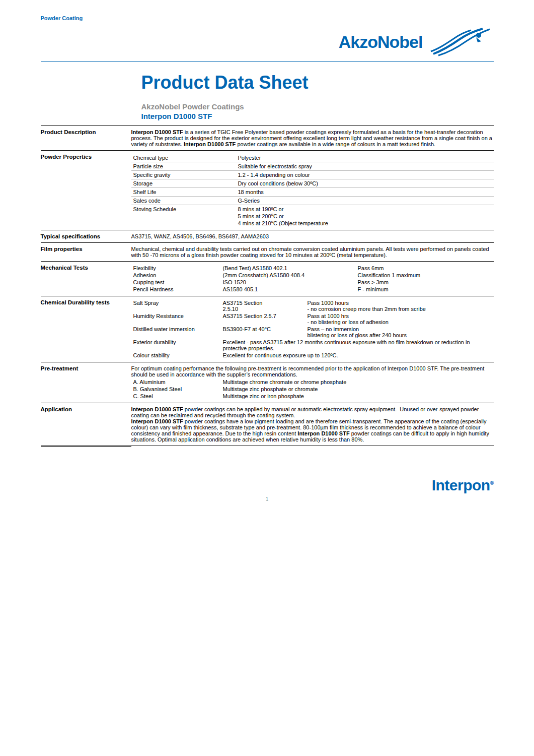Powder Coating
AkzoNobel
Product Data Sheet
AkzoNobel Powder Coatings
Interpon D1000 STF
| Product Description | Interpon D1000 STF is a series of TGIC Free Polyester based powder coatings expressly formulated as a basis for the heat-transfer decoration process. The product is designed for the exterior environment offering excellent long term light and weather resistance from a single coat finish on a variety of substrates. Interpon D1000 STF powder coatings are available in a wide range of colours in a matt textured finish. |
| Powder Properties | / Chemical type / Polyester / / Particle size / Suitable for electrostatic spray / / Specific gravity / 1.2 - 1.4 depending on colour / / Storage / Dry cool conditions (below 30ºC) / / Shelf Life / 18 months / / Sales code / G-Series / / Stoving Schedule / 8 mins at 190ºC or 5 mins at 200 o C or 4 mins at 210 o C (Object temperature / |
| Typical specifications | AS3715, WANZ, AS4506, BS6496, BS6497, AAMA2603 |
| Film properties | Mechanical, chemical and durability tests carried out on chromate conversion coated aluminium panels. All tests were performed on panels coated with 50 -70 microns of a gloss finish powder coating stoved for 10 minutes at 200ºC (metal temperature). |
| Mechanical Tests | / Flexibility / (Bend Test) AS1580 402.1 / Pass 6mm / / Adhesion / (2mm Crosshatch) AS1580 408.4 / Classification 1 maximum / / Cupping test / ISO 1520 / Pass > 3mm / / Pencil Hardness / AS1580 405.1 / F - minimum / |
| Chemical Durability tests | / Salt Spray / AS3715 Section 2.5.10 / Pass 1000 hours - no corrosion creep more than 2mm from scribe / / Humidity Resistance / AS3715 Section 2.5.7 / Pass at 1000 hrs - no blistering or loss of adhesion / / Distilled water immersion / BS3900-F7 at 40°C / Pass – no immersion blistering or loss of gloss after 240 hours / / Exterior durability / Excellent - pass AS3715 after 12 months continuous exposure with no film breakdown or reduction in protective properties. / / Colour stability / Excellent for continuous exposure up to 120ºC. / |
| Pre-treatment | For optimum coating performance the following pre-treatment is recommended prior to the application of Interpon D1000 STF. The pre-treatment should be used in accordance with the supplier’s recommendations. / A. Aluminium / Multistage chrome chromate or chrome phosphate / / B. Galvanised Steel / Multistage zinc phosphate or chromate / / C. Steel / Multistage zinc or iron phosphate / |
| Application | Interpon D1000 STF powder coatings can be applied by manual or automatic electrostatic spray equipment. Unused or over-sprayed powder coating can be reclaimed and recycled through the coating system. Interpon D1000 STF powder coatings have a low pigment loading and are therefore semi-transparent. The appearance of the coating (especially colour) can vary with film thickness, substrate type and pre-treatment. 80-100µm film thickness is recommended to achieve a balance of colour consistency and finished appearance. Due to the high resin content Interpon D1000 STF powder coatings can be difficult to apply in high humidity situations. Optimal application conditions are achieved when relative humidity is less than 80%. |
Interpon®
1